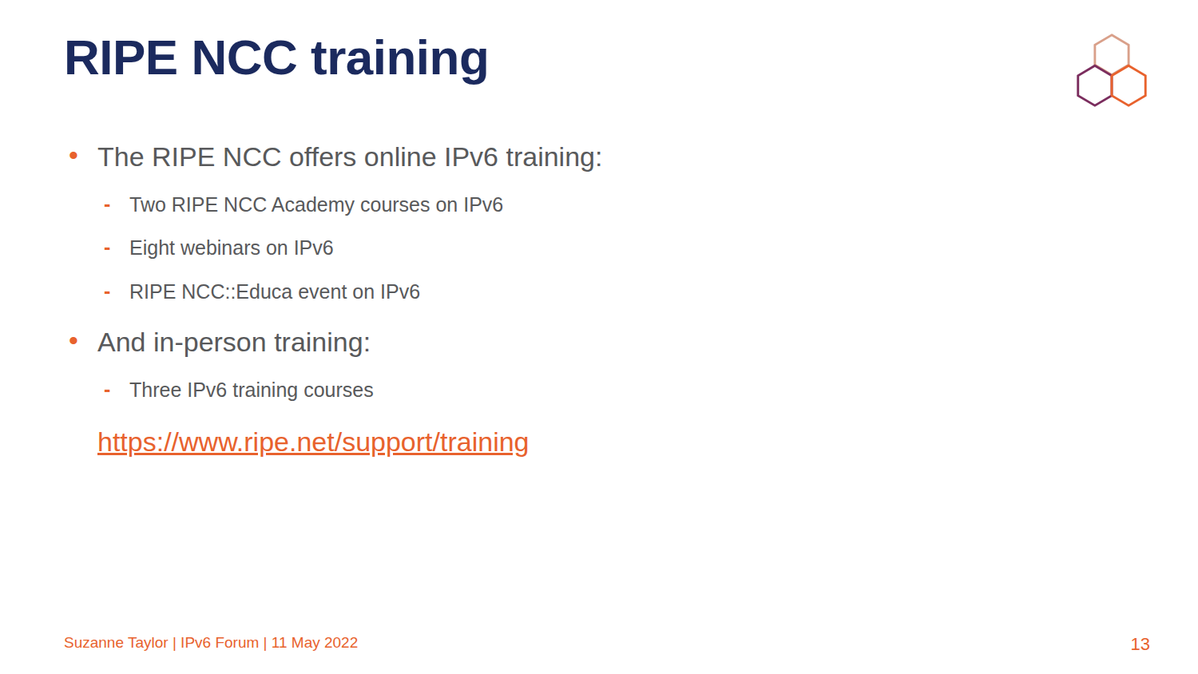RIPE NCC training
The RIPE NCC offers online IPv6 training:
Two RIPE NCC Academy courses on IPv6
Eight webinars on IPv6
RIPE NCC::Educa event on IPv6
And in-person training:
Three IPv6 training courses
https://www.ripe.net/support/training
Suzanne Taylor | IPv6 Forum | 11 May 2022
13